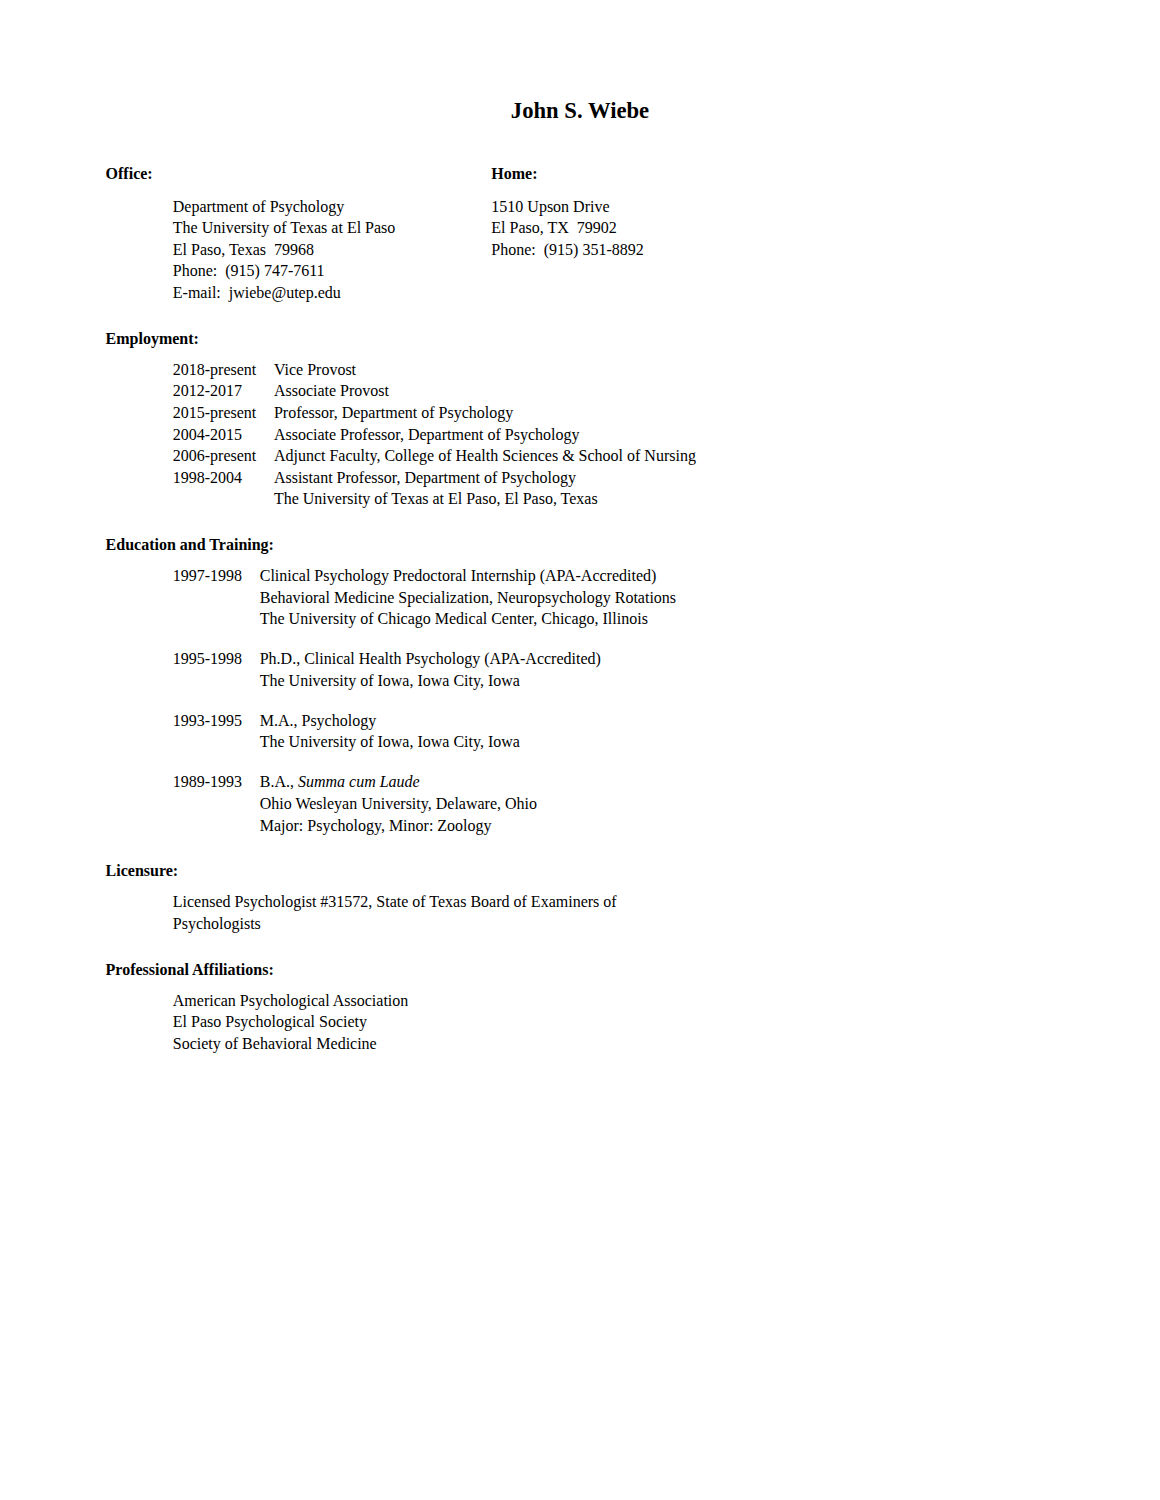John S. Wiebe
| Office: | Home: |
| --- | --- |
| Department of Psychology The University of Texas at El Paso El Paso, Texas 79968 Phone: (915) 747-7611 E-mail: jwiebe@utep.edu | 1510 Upson Drive El Paso, TX 79902 Phone: (915) 351-8892 |
Employment:
| 2018-present | Vice Provost |
| 2012-2017 | Associate Provost |
| 2015-present | Professor, Department of Psychology |
| 2004-2015 | Associate Professor, Department of Psychology |
| 2006-present | Adjunct Faculty, College of Health Sciences & School of Nursing |
| 1998-2004 | Assistant Professor, Department of Psychology The University of Texas at El Paso, El Paso, Texas |
Education and Training:
| 1997-1998 | Clinical Psychology Predoctoral Internship (APA-Accredited) Behavioral Medicine Specialization, Neuropsychology Rotations The University of Chicago Medical Center, Chicago, Illinois |
| 1995-1998 | Ph.D., Clinical Health Psychology (APA-Accredited) The University of Iowa, Iowa City, Iowa |
| 1993-1995 | M.A., Psychology The University of Iowa, Iowa City, Iowa |
| 1989-1993 | B.A., Summa cum Laude Ohio Wesleyan University, Delaware, Ohio Major: Psychology, Minor: Zoology |
Licensure:
Licensed Psychologist #31572, State of Texas Board of Examiners of
Psychologists
Professional Affiliations:
American Psychological Association
El Paso Psychological Society
Society of Behavioral Medicine